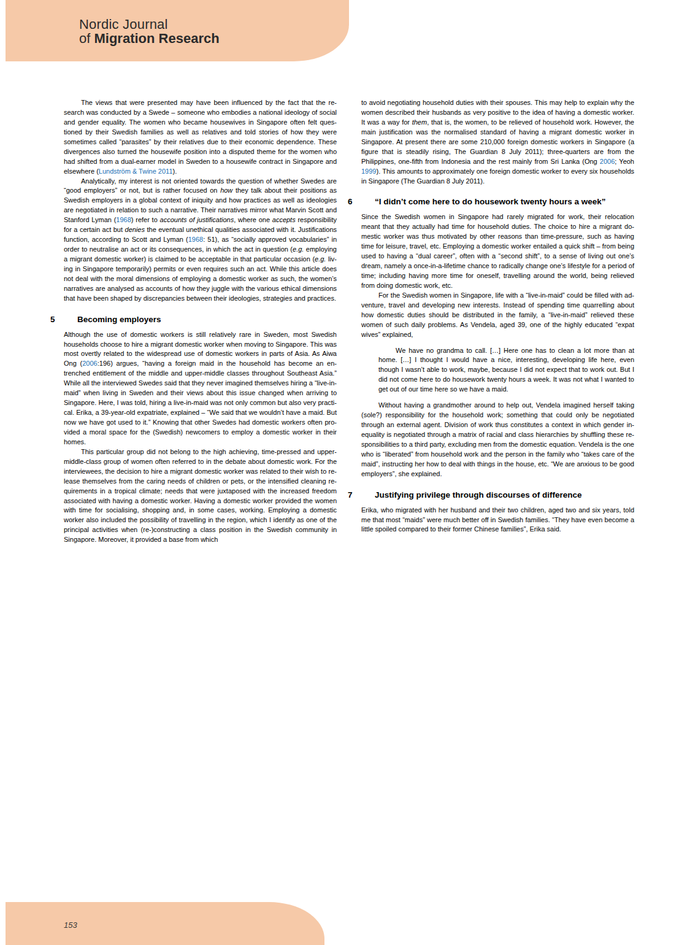Nordic Journal
of Migration Research
The views that were presented may have been influenced by the fact that the research was conducted by a Swede – someone who embodies a national ideology of social and gender equality. The women who became housewives in Singapore often felt questioned by their Swedish families as well as relatives and told stories of how they were sometimes called “parasites” by their relatives due to their economic dependence. These divergences also turned the housewife position into a disputed theme for the women who had shifted from a dual-earner model in Sweden to a housewife contract in Singapore and elsewhere (Lundström & Twine 2011).
Analytically, my interest is not oriented towards the question of whether Swedes are “good employers” or not, but is rather focused on how they talk about their positions as Swedish employers in a global context of iniquity and how practices as well as ideologies are negotiated in relation to such a narrative. Their narratives mirror what Marvin Scott and Stanford Lyman (1968) refer to accounts of justifications, where one accepts responsibility for a certain act but denies the eventual unethical qualities associated with it. Justifications function, according to Scott and Lyman (1968: 51), as “socially approved vocabularies” in order to neutralise an act or its consequences, in which the act in question (e.g. employing a migrant domestic worker) is claimed to be acceptable in that particular occasion (e.g. living in Singapore temporarily) permits or even requires such an act. While this article does not deal with the moral dimensions of employing a domestic worker as such, the women’s narratives are analysed as accounts of how they juggle with the various ethical dimensions that have been shaped by discrepancies between their ideologies, strategies and practices.
5 Becoming employers
Although the use of domestic workers is still relatively rare in Sweden, most Swedish households choose to hire a migrant domestic worker when moving to Singapore. This was most overtly related to the widespread use of domestic workers in parts of Asia. As Aiwa Ong (2006:196) argues, “having a foreign maid in the household has become an entrenched entitlement of the middle and upper-middle classes throughout Southeast Asia.” While all the interviewed Swedes said that they never imagined themselves hiring a “live-in-maid” when living in Sweden and their views about this issue changed when arriving to Singapore. Here, I was told, hiring a live-in-maid was not only common but also very practical. Erika, a 39-year-old expatriate, explained – “We said that we wouldn’t have a maid. But now we have got used to it.” Knowing that other Swedes had domestic workers often provided a moral space for the (Swedish) newcomers to employ a domestic worker in their homes.
This particular group did not belong to the high achieving, time-pressed and upper-middle-class group of women often referred to in the debate about domestic work. For the interviewees, the decision to hire a migrant domestic worker was related to their wish to release themselves from the caring needs of children or pets, or the intensified cleaning requirements in a tropical climate; needs that were juxtaposed with the increased freedom associated with having a domestic worker. Having a domestic worker provided the women with time for socialising, shopping and, in some cases, working. Employing a domestic worker also included the possibility of travelling in the region, which I identify as one of the principal activities when (re-)constructing a class position in the Swedish community in Singapore. Moreover, it provided a base from which
to avoid negotiating household duties with their spouses. This may help to explain why the women described their husbands as very positive to the idea of having a domestic worker. It was a way for them, that is, the women, to be relieved of household work. However, the main justification was the normalised standard of having a migrant domestic worker in Singapore. At present there are some 210,000 foreign domestic workers in Singapore (a figure that is steadily rising, The Guardian 8 July 2011); three-quarters are from the Philippines, one-fifth from Indonesia and the rest mainly from Sri Lanka (Ong 2006; Yeoh 1999). This amounts to approximately one foreign domestic worker to every six households in Singapore (The Guardian 8 July 2011).
6“I didn’t come here to do housework twenty hours a week”
Since the Swedish women in Singapore had rarely migrated for work, their relocation meant that they actually had time for household duties. The choice to hire a migrant domestic worker was thus motivated by other reasons than time-pressure, such as having time for leisure, travel, etc. Employing a domestic worker entailed a quick shift – from being used to having a “dual career”, often with a “second shift”, to a sense of living out one’s dream, namely a once-in-a-lifetime chance to radically change one’s lifestyle for a period of time; including having more time for oneself, travelling around the world, being relieved from doing domestic work, etc.
For the Swedish women in Singapore, life with a “live-in-maid” could be filled with adventure, travel and developing new interests. Instead of spending time quarrelling about how domestic duties should be distributed in the family, a “live-in-maid” relieved these women of such daily problems. As Vendela, aged 39, one of the highly educated “expat wives” explained,
We have no grandma to call. […] Here one has to clean a lot more than at home. […] I thought I would have a nice, interesting, developing life here, even though I wasn’t able to work, maybe, because I did not expect that to work out. But I did not come here to do housework twenty hours a week. It was not what I wanted to get out of our time here so we have a maid.
Without having a grandmother around to help out, Vendela imagined herself taking (sole?) responsibility for the household work; something that could only be negotiated through an external agent. Division of work thus constitutes a context in which gender inequality is negotiated through a matrix of racial and class hierarchies by shuffling these responsibilities to a third party, excluding men from the domestic equation. Vendela is the one who is “liberated” from household work and the person in the family who “takes care of the maid”, instructing her how to deal with things in the house, etc. “We are anxious to be good employers”, she explained.
7 Justifying privilege through discourses of difference
Erika, who migrated with her husband and their two children, aged two and six years, told me that most “maids” were much better off in Swedish families. “They have even become a little spoiled compared to their former Chinese families”, Erika said.
153